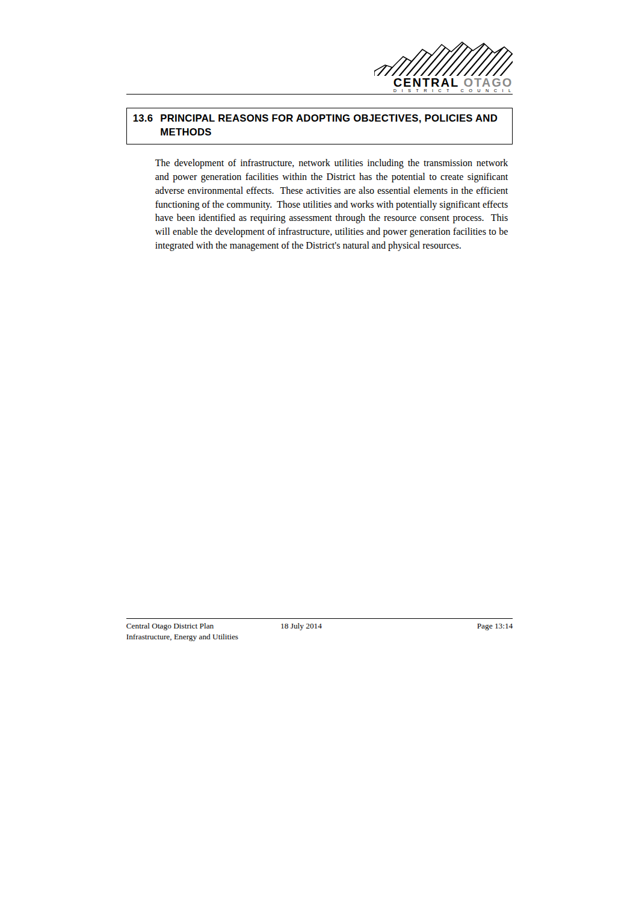CENTRAL OTAGO
D I S T R I C T C O U N C I L
13.6 PRINCIPAL REASONS FOR ADOPTING OBJECTIVES, POLICIES AND METHODS
The development of infrastructure, network utilities including the transmission network and power generation facilities within the District has the potential to create significant adverse environmental effects. These activities are also essential elements in the efficient functioning of the community. Those utilities and works with potentially significant effects have been identified as requiring assessment through the resource consent process. This will enable the development of infrastructure, utilities and power generation facilities to be integrated with the management of the District's natural and physical resources.
Central Otago District Plan
Infrastructure, Energy and Utilities
18 July 2014
Page 13:14